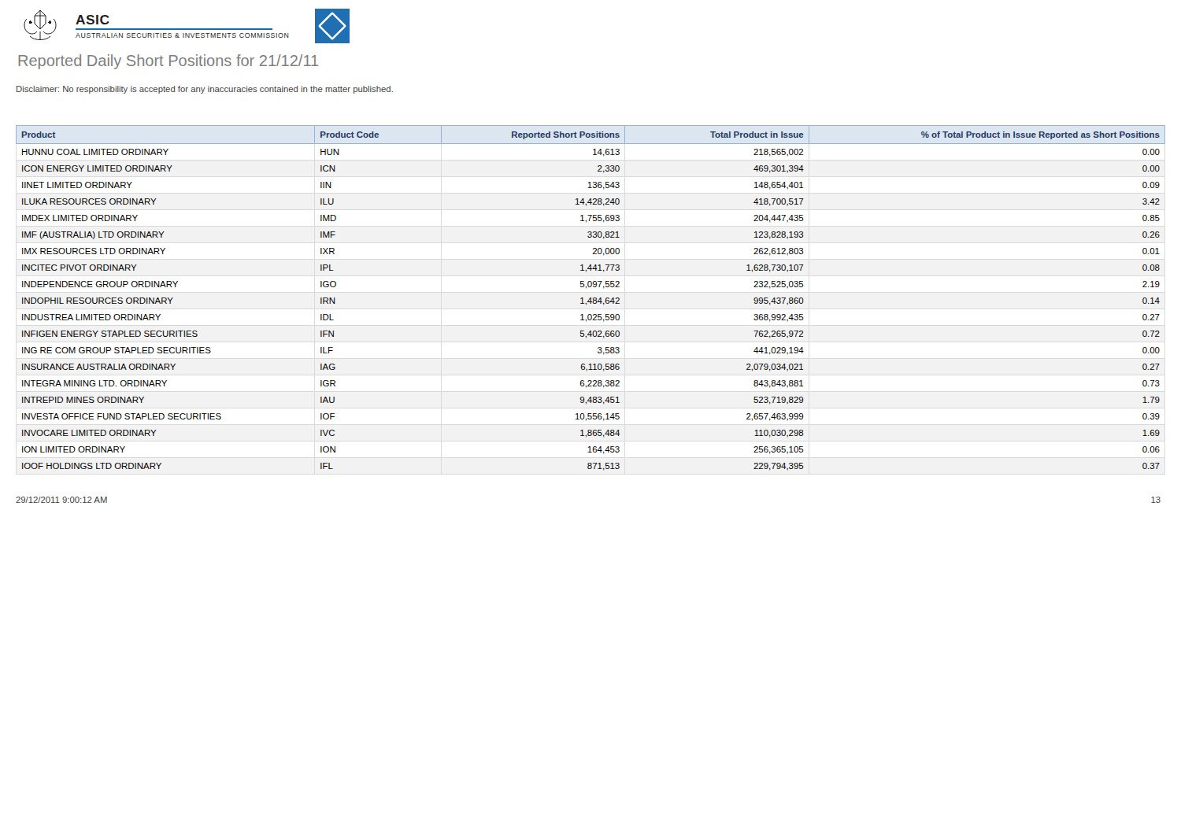ASIC
Australian Securities & Investments Commission
Reported Daily Short Positions for 21/12/11
Disclaimer: No responsibility is accepted for any inaccuracies contained in the matter published.
| Product | Product Code | Reported Short Positions | Total Product in Issue | % of Total Product in Issue Reported as Short Positions |
| --- | --- | --- | --- | --- |
| HUNNU COAL LIMITED ORDINARY | HUN | 14,613 | 218,565,002 | 0.00 |
| ICON ENERGY LIMITED ORDINARY | ICN | 2,330 | 469,301,394 | 0.00 |
| IINET LIMITED ORDINARY | IIN | 136,543 | 148,654,401 | 0.09 |
| ILUKA RESOURCES ORDINARY | ILU | 14,428,240 | 418,700,517 | 3.42 |
| IMDEX LIMITED ORDINARY | IMD | 1,755,693 | 204,447,435 | 0.85 |
| IMF (AUSTRALIA) LTD ORDINARY | IMF | 330,821 | 123,828,193 | 0.26 |
| IMX RESOURCES LTD ORDINARY | IXR | 20,000 | 262,612,803 | 0.01 |
| INCITEC PIVOT ORDINARY | IPL | 1,441,773 | 1,628,730,107 | 0.08 |
| INDEPENDENCE GROUP ORDINARY | IGO | 5,097,552 | 232,525,035 | 2.19 |
| INDOPHIL RESOURCES ORDINARY | IRN | 1,484,642 | 995,437,860 | 0.14 |
| INDUSTREA LIMITED ORDINARY | IDL | 1,025,590 | 368,992,435 | 0.27 |
| INFIGEN ENERGY STAPLED SECURITIES | IFN | 5,402,660 | 762,265,972 | 0.72 |
| ING RE COM GROUP STAPLED SECURITIES | ILF | 3,583 | 441,029,194 | 0.00 |
| INSURANCE AUSTRALIA ORDINARY | IAG | 6,110,586 | 2,079,034,021 | 0.27 |
| INTEGRA MINING LTD. ORDINARY | IGR | 6,228,382 | 843,843,881 | 0.73 |
| INTREPID MINES ORDINARY | IAU | 9,483,451 | 523,719,829 | 1.79 |
| INVESTA OFFICE FUND STAPLED SECURITIES | IOF | 10,556,145 | 2,657,463,999 | 0.39 |
| INVOCARE LIMITED ORDINARY | IVC | 1,865,484 | 110,030,298 | 1.69 |
| ION LIMITED ORDINARY | ION | 164,453 | 256,365,105 | 0.06 |
| IOOF HOLDINGS LTD ORDINARY | IFL | 871,513 | 229,794,395 | 0.37 |
29/12/2011 9:00:12 AM
13